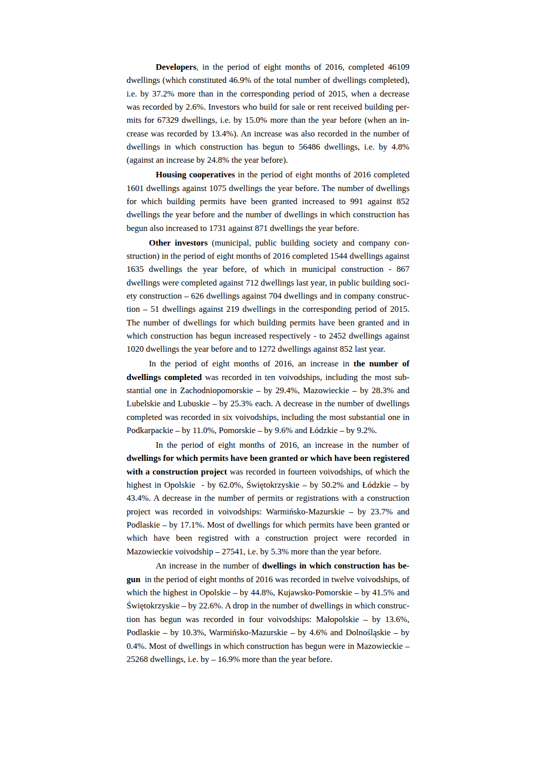Developers, in the period of eight months of 2016, completed 46109 dwellings (which constituted 46.9% of the total number of dwellings completed), i.e. by 37.2% more than in the corresponding period of 2015, when a decrease was recorded by 2.6%. Investors who build for sale or rent received building permits for 67329 dwellings, i.e. by 15.0% more than the year before (when an increase was recorded by 13.4%). An increase was also recorded in the number of dwellings in which construction has begun to 56486 dwellings, i.e. by 4.8% (against an increase by 24.8% the year before).
Housing cooperatives in the period of eight months of 2016 completed 1601 dwellings against 1075 dwellings the year before. The number of dwellings for which building permits have been granted increased to 991 against 852 dwellings the year before and the number of dwellings in which construction has begun also increased to 1731 against 871 dwellings the year before.
Other investors (municipal, public building society and company construction) in the period of eight months of 2016 completed 1544 dwellings against 1635 dwellings the year before, of which in municipal construction - 867 dwellings were completed against 712 dwellings last year, in public building society construction – 626 dwellings against 704 dwellings and in company construction – 51 dwellings against 219 dwellings in the corresponding period of 2015. The number of dwellings for which building permits have been granted and in which construction has begun increased respectively - to 2452 dwellings against 1020 dwellings the year before and to 1272 dwellings against 852 last year.
In the period of eight months of 2016, an increase in the number of dwellings completed was recorded in ten voivodships, including the most substantial one in Zachodniopomorskie – by 29.4%, Mazowieckie – by 28.3% and Lubelskie and Lubuskie – by 25.3% each. A decrease in the number of dwellings completed was recorded in six voivodships, including the most substantial one in Podkarpackie – by 11.0%, Pomorskie – by 9.6% and Łódzkie – by 9.2%.
In the period of eight months of 2016, an increase in the number of dwellings for which permits have been granted or which have been registered with a construction project was recorded in fourteen voivodships, of which the highest in Opolskie - by 62.0%, Świętokrzyskie – by 50.2% and Łódzkie – by 43.4%. A decrease in the number of permits or registrations with a construction project was recorded in voivodships: Warmińsko-Mazurskie – by 23.7% and Podlaskie – by 17.1%. Most of dwellings for which permits have been granted or which have been registred with a construction project were recorded in Mazowieckie voivodship – 27541, i.e. by 5.3% more than the year before.
An increase in the number of dwellings in which construction has begun in the period of eight months of 2016 was recorded in twelve voivodships, of which the highest in Opolskie – by 44.8%, Kujawsko-Pomorskie – by 41.5% and Świętokrzyskie – by 22.6%. A drop in the number of dwellings in which construction has begun was recorded in four voivodships: Małopolskie – by 13.6%, Podlaskie – by 10.3%, Warmińsko-Mazurskie – by 4.6% and Dolnośląskie – by 0.4%. Most of dwellings in which construction has begun were in Mazowieckie – 25268 dwellings, i.e. by – 16.9% more than the year before.